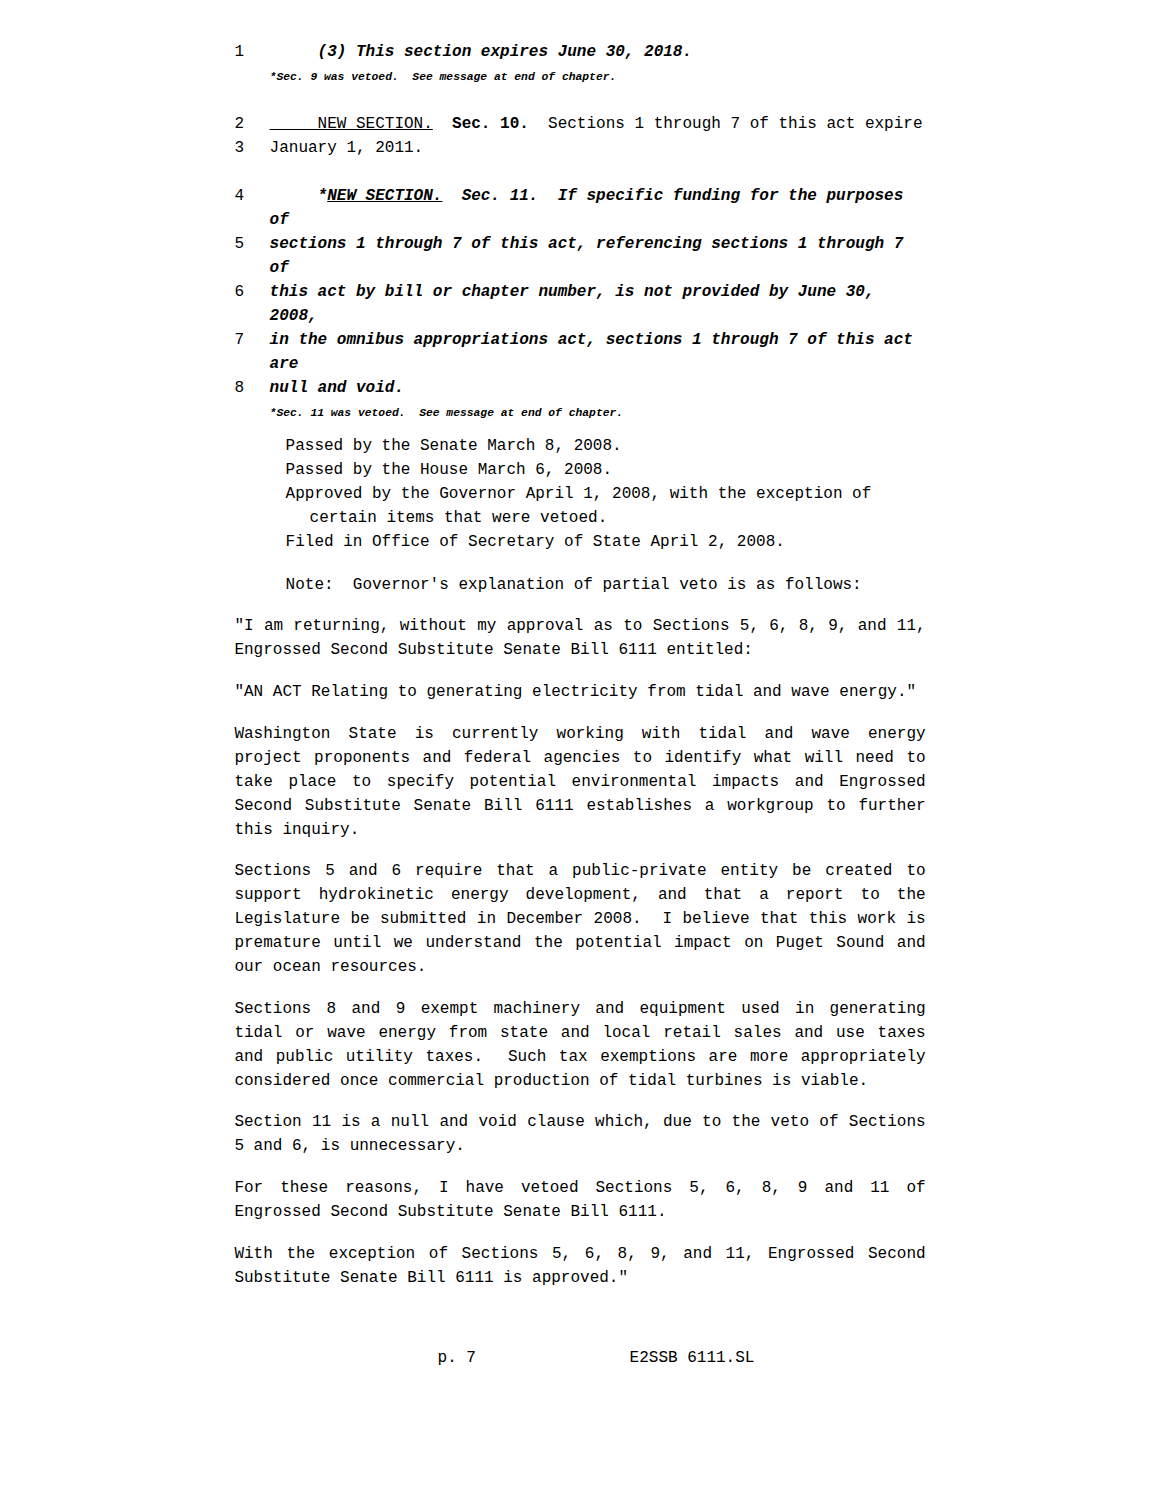1
(3) This section expires June 30, 2018.
*Sec. 9 was vetoed. See message at end of chapter.
2
NEW SECTION. Sec. 10. Sections 1 through 7 of this act expire
3
January 1, 2011.
4
*NEW SECTION. Sec. 11. If specific funding for the purposes of
5
sections 1 through 7 of this act, referencing sections 1 through 7 of
6
this act by bill or chapter number, is not provided by June 30, 2008,
7
in the omnibus appropriations act, sections 1 through 7 of this act are
8
null and void.
*Sec. 11 was vetoed. See message at end of chapter.
Passed by the Senate March 8, 2008.
Passed by the House March 6, 2008.
Approved by the Governor April 1, 2008, with the exception of certain items that were vetoed.
Filed in Office of Secretary of State April 2, 2008.
Note: Governor's explanation of partial veto is as follows:
"I am returning, without my approval as to Sections 5, 6, 8, 9, and 11, Engrossed Second Substitute Senate Bill 6111 entitled:
"AN ACT Relating to generating electricity from tidal and wave energy."
Washington State is currently working with tidal and wave energy project proponents and federal agencies to identify what will need to take place to specify potential environmental impacts and Engrossed Second Substitute Senate Bill 6111 establishes a workgroup to further this inquiry.
Sections 5 and 6 require that a public-private entity be created to support hydrokinetic energy development, and that a report to the Legislature be submitted in December 2008. I believe that this work is premature until we understand the potential impact on Puget Sound and our ocean resources.
Sections 8 and 9 exempt machinery and equipment used in generating tidal or wave energy from state and local retail sales and use taxes and public utility taxes. Such tax exemptions are more appropriately considered once commercial production of tidal turbines is viable.
Section 11 is a null and void clause which, due to the veto of Sections 5 and 6, is unnecessary.
For these reasons, I have vetoed Sections 5, 6, 8, 9 and 11 of Engrossed Second Substitute Senate Bill 6111.
With the exception of Sections 5, 6, 8, 9, and 11, Engrossed Second Substitute Senate Bill 6111 is approved."
p. 7 E2SSB 6111.SL